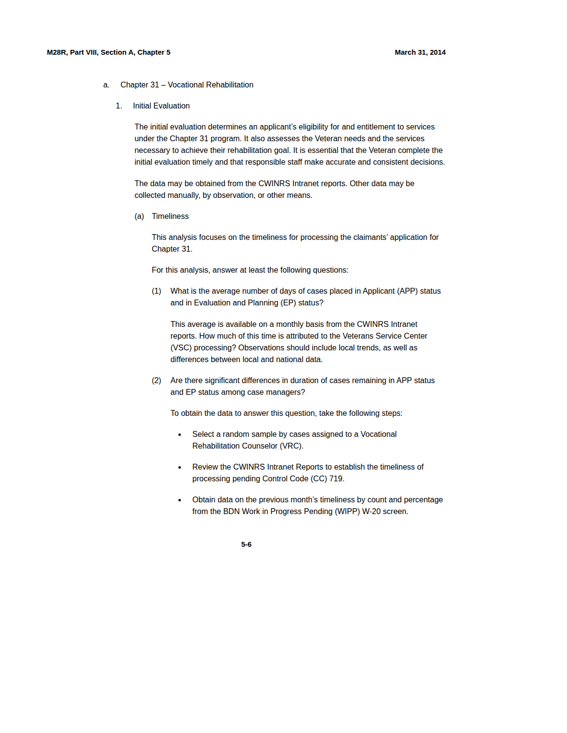M28R, Part VIII, Section A, Chapter 5 March 31, 2014
a. Chapter 31 – Vocational Rehabilitation
1. Initial Evaluation
The initial evaluation determines an applicant’s eligibility for and entitlement to services under the Chapter 31 program. It also assesses the Veteran needs and the services necessary to achieve their rehabilitation goal. It is essential that the Veteran complete the initial evaluation timely and that responsible staff make accurate and consistent decisions.
The data may be obtained from the CWINRS Intranet reports. Other data may be collected manually, by observation, or other means.
(a) Timeliness
This analysis focuses on the timeliness for processing the claimants’ application for Chapter 31.
For this analysis, answer at least the following questions:
(1) What is the average number of days of cases placed in Applicant (APP) status and in Evaluation and Planning (EP) status?
This average is available on a monthly basis from the CWINRS Intranet reports. How much of this time is attributed to the Veterans Service Center (VSC) processing? Observations should include local trends, as well as differences between local and national data.
(2) Are there significant differences in duration of cases remaining in APP status and EP status among case managers?
To obtain the data to answer this question, take the following steps:
Select a random sample by cases assigned to a Vocational Rehabilitation Counselor (VRC).
Review the CWINRS Intranet Reports to establish the timeliness of processing pending Control Code (CC) 719.
Obtain data on the previous month’s timeliness by count and percentage from the BDN Work in Progress Pending (WIPP) W-20 screen.
5-6